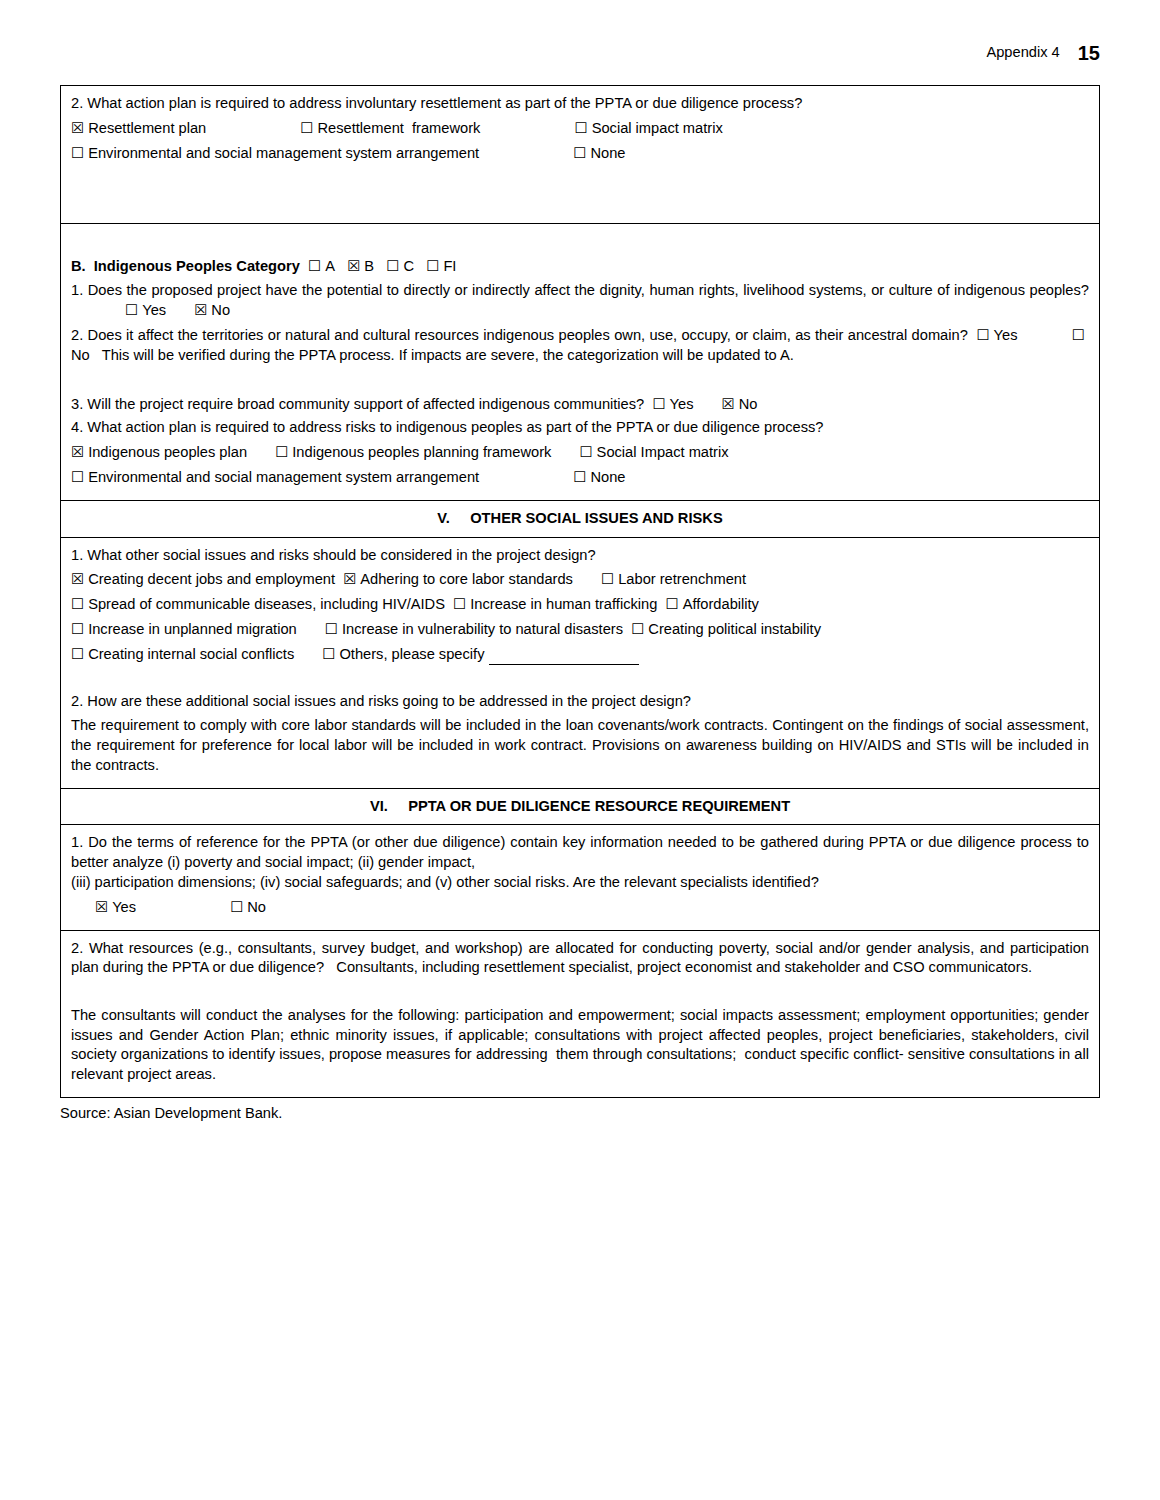Appendix 415
| 2. What action plan is required to address involuntary resettlement as part of the PPTA or due diligence process? Resettlement plan Resettlement framework Social impact matrix Environmental and social management system arrangement None |
| B. Indigenous Peoples Category A B C FI 1. Does the proposed project have the potential to directly or indirectly affect the dignity, human rights, livelihood systems, or culture of indigenous peoples? Yes No 2. Does it affect the territories or natural and cultural resources indigenous peoples own, use, occupy, or claim, as their ancestral domain? Yes No This will be verified during the PPTA process. If impacts are severe, the categorization will be updated to A. 3. Will the project require broad community support of affected indigenous communities? Yes No 4. What action plan is required to address risks to indigenous peoples as part of the PPTA or due diligence process? Indigenous peoples plan Indigenous peoples planning framework Social Impact matrix Environmental and social management system arrangement None |
| V. OTHER SOCIAL ISSUES AND RISKS |
| 1. What other social issues and risks should be considered in the project design? Creating decent jobs and employment Adhering to core labor standards Labor retrenchment Spread of communicable diseases, including HIV/AIDS Increase in human trafficking Affordability Increase in unplanned migration Increase in vulnerability to natural disasters Creating political instability Creating internal social conflicts Others, please specify 2. How are these additional social issues and risks going to be addressed in the project design? The requirement to comply with core labor standards will be included in the loan covenants/work contracts. Contingent on the findings of social assessment, the requirement for preference for local labor will be included in work contract. Provisions on awareness building on HIV/AIDS and STIs will be included in the contracts. |
| VI. PPTA OR DUE DILIGENCE RESOURCE REQUIREMENT |
| 1. Do the terms of reference for the PPTA (or other due diligence) contain key information needed to be gathered during PPTA or due diligence process to better analyze (i) poverty and social impact; (ii) gender impact, (iii) participation dimensions; (iv) social safeguards; and (v) other social risks. Are the relevant specialists identified? Yes No |
| 2. What resources (e.g., consultants, survey budget, and workshop) are allocated for conducting poverty, social and/or gender analysis, and participation plan during the PPTA or due diligence? Consultants, including resettlement specialist, project economist and stakeholder and CSO communicators. The consultants will conduct the analyses for the following: participation and empowerment; social impacts assessment; employment opportunities; gender issues and Gender Action Plan; ethnic minority issues, if applicable; consultations with project affected peoples, project beneficiaries, stakeholders, civil society organizations to identify issues, propose measures for addressing them through consultations; conduct specific conflict- sensitive consultations in all relevant project areas. |
Source: Asian Development Bank.